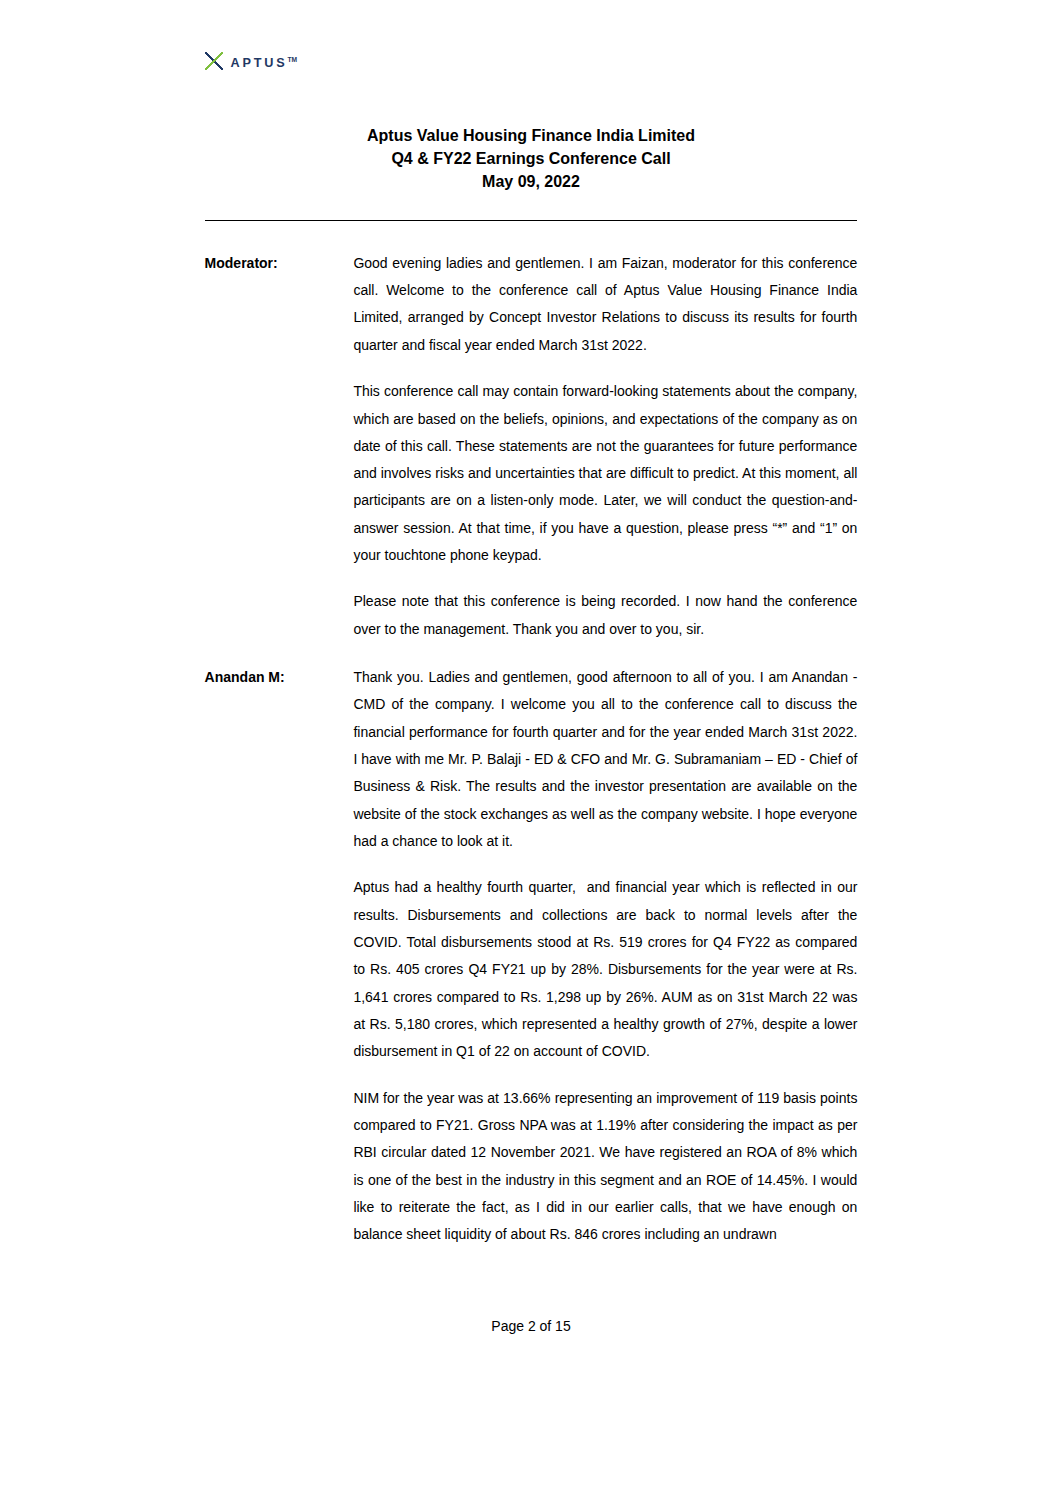APTUSTM
Aptus Value Housing Finance India Limited
Q4 & FY22 Earnings Conference Call
May 09, 2022
| Moderator: | Good evening ladies and gentlemen. I am Faizan, moderator for this conference call. Welcome to the conference call of Aptus Value Housing Finance India Limited, arranged by Concept Investor Relations to discuss its results for fourth quarter and fiscal year ended March 31st 2022. This conference call may contain forward-looking statements about the company, which are based on the beliefs, opinions, and expectations of the company as on date of this call. These statements are not the guarantees for future performance and involves risks and uncertainties that are difficult to predict. At this moment, all participants are on a listen-only mode. Later, we will conduct the question-and-answer session. At that time, if you have a question, please press “*” and “1” on your touchtone phone keypad. Please note that this conference is being recorded. I now hand the conference over to the management. Thank you and over to you, sir. |
| Anandan M: | Thank you. Ladies and gentlemen, good afternoon to all of you. I am Anandan - CMD of the company. I welcome you all to the conference call to discuss the financial performance for fourth quarter and for the year ended March 31st 2022. I have with me Mr. P. Balaji - ED & CFO and Mr. G. Subramaniam – ED - Chief of Business & Risk. The results and the investor presentation are available on the website of the stock exchanges as well as the company website. I hope everyone had a chance to look at it. Aptus had a healthy fourth quarter, and financial year which is reflected in our results. Disbursements and collections are back to normal levels after the COVID. Total disbursements stood at Rs. 519 crores for Q4 FY22 as compared to Rs. 405 crores Q4 FY21 up by 28%. Disbursements for the year were at Rs. 1,641 crores compared to Rs. 1,298 up by 26%. AUM as on 31st March 22 was at Rs. 5,180 crores, which represented a healthy growth of 27%, despite a lower disbursement in Q1 of 22 on account of COVID. NIM for the year was at 13.66% representing an improvement of 119 basis points compared to FY21. Gross NPA was at 1.19% after considering the impact as per RBI circular dated 12 November 2021. We have registered an ROA of 8% which is one of the best in the industry in this segment and an ROE of 14.45%. I would like to reiterate the fact, as I did in our earlier calls, that we have enough on balance sheet liquidity of about Rs. 846 crores including an undrawn |
Page 2 of 15